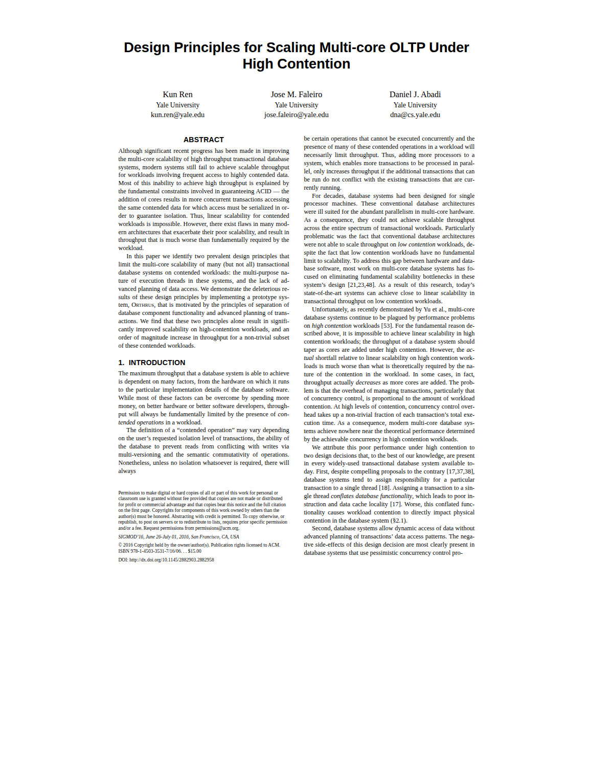Design Principles for Scaling Multi-core OLTP Under
High Contention
| Kun Ren Yale University kun.ren@yale.edu | Jose M. Faleiro Yale University jose.faleiro@yale.edu | Daniel J. Abadi Yale University dna@cs.yale.edu |
Abstract
Although significant recent progress has been made in improving the multi-core scalability of high throughput transactional database systems, modern systems still fail to achieve scalable throughput for workloads involving frequent access to highly contended data. Most of this inability to achieve high throughput is explained by the fundamental constraints involved in guaranteeing ACID — the addition of cores results in more concurrent transactions accessing the same contended data for which access must be serialized in order to guarantee isolation. Thus, linear scalability for contended workloads is impossible. However, there exist flaws in many modern architectures that exacerbate their poor scalability, and result in throughput that is much worse than fundamentally required by the workload.
In this paper we identify two prevalent design principles that limit the multi-core scalability of many (but not all) transactional database systems on contended workloads: the multi-purpose nature of execution threads in these systems, and the lack of advanced planning of data access. We demonstrate the deleterious results of these design principles by implementing a prototype system, Orthrus, that is motivated by the principles of separation of database component functionality and advanced planning of transactions. We find that these two principles alone result in significantly improved scalability on high-contention workloads, and an order of magnitude increase in throughput for a non-trivial subset of these contended workloads.
1. Introduction
The maximum throughput that a database system is able to achieve is dependent on many factors, from the hardware on which it runs to the particular implementation details of the database software. While most of these factors can be overcome by spending more money, on better hardware or better software developers, throughput will always be fundamentally limited by the presence of contended operations in a workload.
The definition of a “contended operation” may vary depending on the user’s requested isolation level of transactions, the ability of the database to prevent reads from conflicting with writes via multi-versioning and the semantic commutativity of operations. Nonetheless, unless no isolation whatsoever is required, there will always
Permission to make digital or hard copies of all or part of this work for personal or classroom use is granted without fee provided that copies are not made or distributed for profit or commercial advantage and that copies bear this notice and the full citation on the first page. Copyrights for components of this work owned by others than the author(s) must be honored. Abstracting with credit is permitted. To copy otherwise, or republish, to post on servers or to redistribute to lists, requires prior specific permission and/or a fee. Request permissions from permissions@acm.org.
SIGMOD’16, June 26-July 01, 2016, San Francisco, CA, USA
© 2016 Copyright held by the owner/author(s). Publication rights licensed to ACM. ISBN 978-1-4503-3531-7/16/06. . . $15.00
DOI: http://dx.doi.org/10.1145/2882903.2882958
be certain operations that cannot be executed concurrently and the presence of many of these contended operations in a workload will necessarily limit throughput. Thus, adding more processors to a system, which enables more transactions to be processed in parallel, only increases throughput if the additional transactions that can be run do not conflict with the existing transactions that are currently running.
For decades, database systems had been designed for single processor machines. These conventional database architectures were ill suited for the abundant parallelism in multi-core hardware. As a consequence, they could not achieve scalable throughput across the entire spectrum of transactional workloads. Particularly problematic was the fact that conventional database architectures were not able to scale throughput on low contention workloads, despite the fact that low contention workloads have no fundamental limit to scalability. To address this gap between hardware and database software, most work on multi-core database systems has focused on eliminating fundamental scalability bottlenecks in these system’s design [21,23,48]. As a result of this research, today’s state-of-the-art systems can achieve close to linear scalability in transactional throughput on low contention workloads.
Unfortunately, as recently demonstrated by Yu et al., multi-core database systems continue to be plagued by performance problems on high contention workloads [53]. For the fundamental reason described above, it is impossible to achieve linear scalability in high contention workloads; the throughput of a database system should taper as cores are added under high contention. However, the actual shortfall relative to linear scalability on high contention workloads is much worse than what is theoretically required by the nature of the contention in the workload. In some cases, in fact, throughput actually decreases as more cores are added. The problem is that the overhead of managing transactions, particularly that of concurrency control, is proportional to the amount of workload contention. At high levels of contention, concurrency control overhead takes up a non-trivial fraction of each transaction’s total execution time. As a consequence, modern multi-core database systems achieve nowhere near the theoretical performance determined by the achievable concurrency in high contention workloads.
We attribute this poor performance under high contention to two design decisions that, to the best of our knowledge, are present in every widely-used transactional database system available today. First, despite compelling proposals to the contrary [17,37,38], database systems tend to assign responsibility for a particular transaction to a single thread [18]. Assigning a transaction to a single thread conflates database functionality, which leads to poor instruction and data cache locality [17]. Worse, this conflated functionality causes workload contention to directly impact physical contention in the database system (§2.1).
Second, database systems allow dynamic access of data without advanced planning of transactions’ data access patterns. The negative side-effects of this design decision are most clearly present in database systems that use pessimistic concurrency control pro-